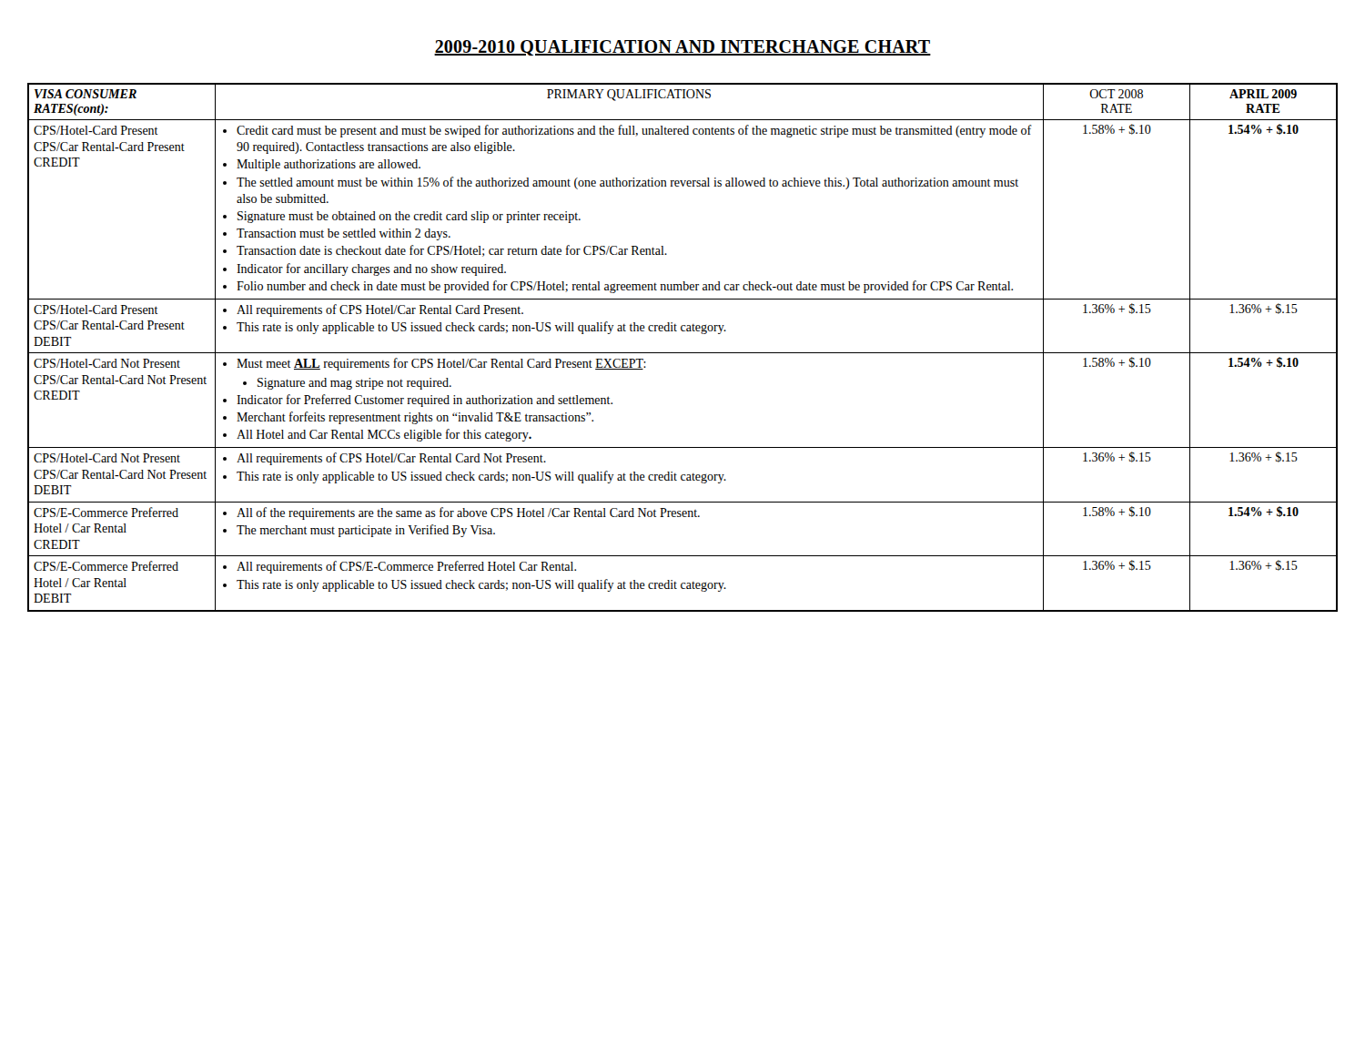2009-2010 QUALIFICATION AND INTERCHANGE CHART
| VISA CONSUMER RATES(cont): | PRIMARY QUALIFICATIONS | OCT 2008 RATE | APRIL 2009 RATE |
| --- | --- | --- | --- |
| CPS/Hotel-Card Present CPS/Car Rental-Card Present CREDIT | Credit card must be present and must be swiped for authorizations and the full, unaltered contents of the magnetic stripe must be transmitted (entry mode of 90 required). Contactless transactions are also eligible. Multiple authorizations are allowed. The settled amount must be within 15% of the authorized amount (one authorization reversal is allowed to achieve this.) Total authorization amount must also be submitted. Signature must be obtained on the credit card slip or printer receipt. Transaction must be settled within 2 days. Transaction date is checkout date for CPS/Hotel; car return date for CPS/Car Rental. Indicator for ancillary charges and no show required. Folio number and check in date must be provided for CPS/Hotel; rental agreement number and car check-out date must be provided for CPS Car Rental. | 1.58% + $.10 | 1.54% + $.10 |
| CPS/Hotel-Card Present CPS/Car Rental-Card Present DEBIT | All requirements of CPS Hotel/Car Rental Card Present. This rate is only applicable to US issued check cards; non-US will qualify at the credit category. | 1.36% + $.15 | 1.36% + $.15 |
| CPS/Hotel-Card Not Present CPS/Car Rental-Card Not Present CREDIT | Must meet ALL requirements for CPS Hotel/Car Rental Card Present EXCEPT : Signature and mag stripe not required. Indicator for Preferred Customer required in authorization and settlement. Merchant forfeits representment rights on “invalid T&E transactions”. All Hotel and Car Rental MCCs eligible for this category . | 1.58% + $.10 | 1.54% + $.10 |
| CPS/Hotel-Card Not Present CPS/Car Rental-Card Not Present DEBIT | All requirements of CPS Hotel/Car Rental Card Not Present. This rate is only applicable to US issued check cards; non-US will qualify at the credit category. | 1.36% + $.15 | 1.36% + $.15 |
| CPS/E-Commerce Preferred Hotel / Car Rental CREDIT | All of the requirements are the same as for above CPS Hotel /Car Rental Card Not Present. The merchant must participate in Verified By Visa. | 1.58% + $.10 | 1.54% + $.10 |
| CPS/E-Commerce Preferred Hotel / Car Rental DEBIT | All requirements of CPS/E-Commerce Preferred Hotel Car Rental. This rate is only applicable to US issued check cards; non-US will qualify at the credit category. | 1.36% + $.15 | 1.36% + $.15 |